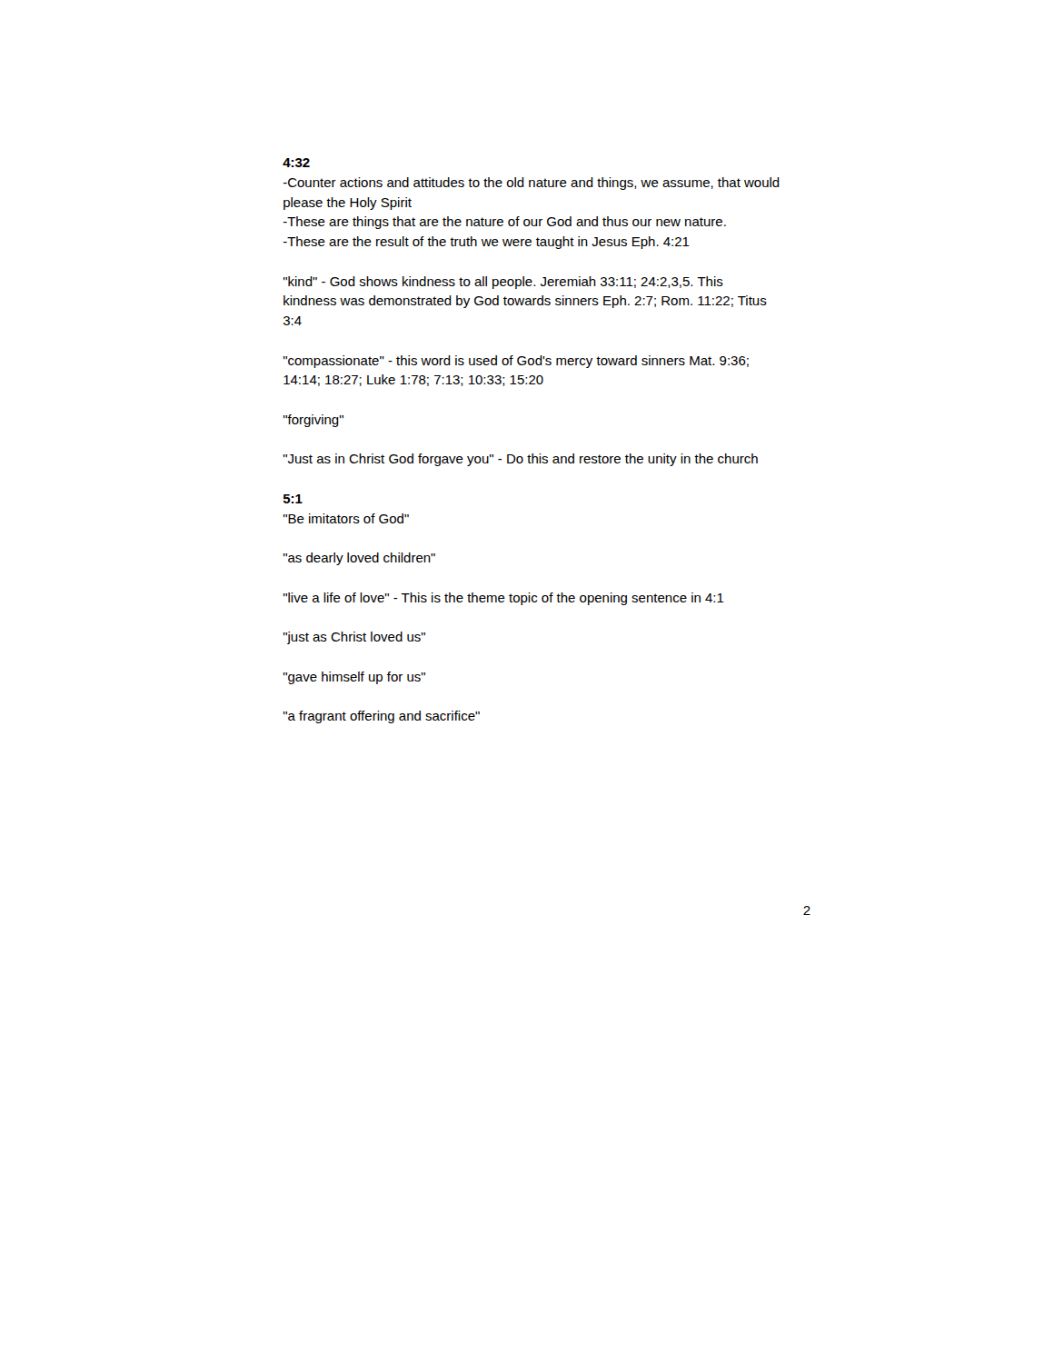4:32
-Counter actions and attitudes to the old nature and things, we assume, that would please the Holy Spirit
-These are things that are the nature of our God and thus our new nature.
-These are the result of the truth we were taught in Jesus Eph. 4:21
"kind" - God shows kindness to all people. Jeremiah 33:11; 24:2,3,5. This kindness was demonstrated by God towards sinners Eph. 2:7; Rom. 11:22; Titus 3:4
"compassionate" - this word is used of God's mercy toward sinners Mat. 9:36; 14:14; 18:27; Luke 1:78; 7:13; 10:33; 15:20
"forgiving"
"Just as in Christ God forgave you" - Do this and restore the unity in the church
5:1
"Be imitators of God"
"as dearly loved children"
"live a life of love" - This is the theme topic of the opening sentence in 4:1
"just as Christ loved us"
"gave himself up for us"
"a fragrant offering and sacrifice"
2